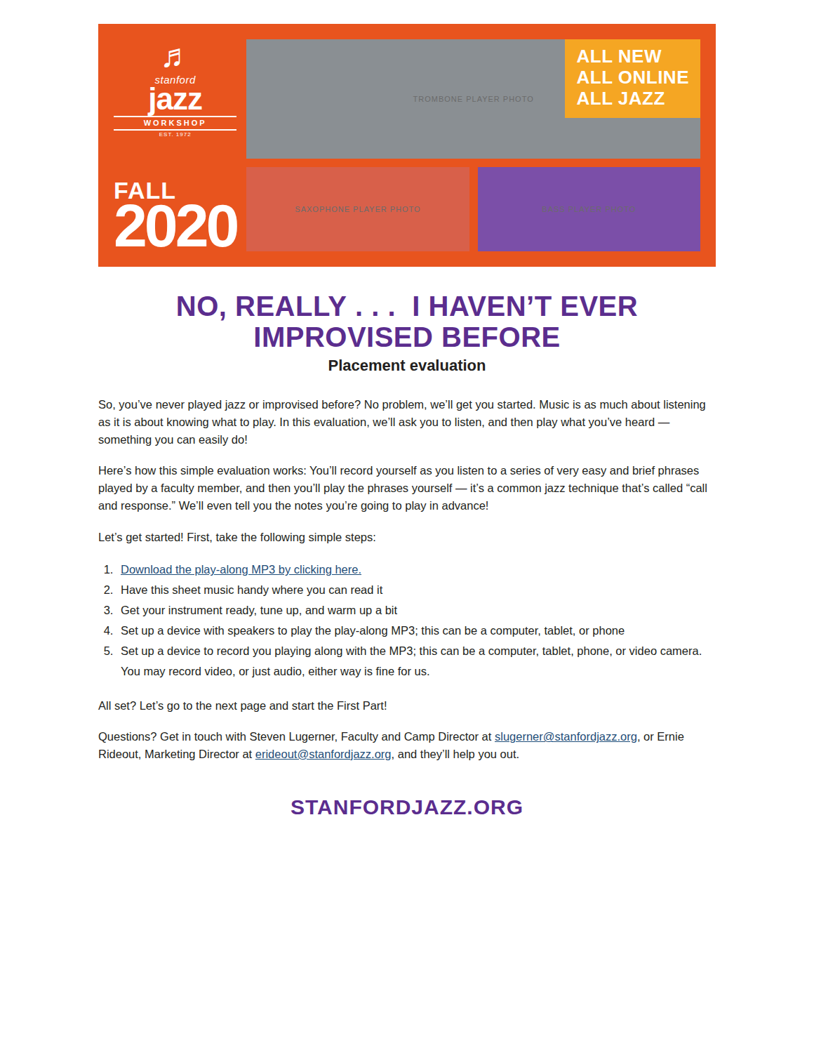♬
stanford
jazz
WORKSHOP
EST. 1972
FALL
2020
Trombone player photo
Saxophone player photo
Bass player photo
ALL NEW
ALL ONLINE
ALL JAZZ
No, really . . . I haven’t ever improvised before
Placement evaluation
So, you’ve never played jazz or improvised before? No problem, we’ll get you started. Music is as much about listening as it is about knowing what to play. In this evaluation, we’ll ask you to listen, and then play what you’ve heard — something you can easily do!
Here’s how this simple evaluation works: You’ll record yourself as you listen to a series of very easy and brief phrases played by a faculty member, and then you’ll play the phrases yourself — it’s a common jazz technique that’s called “call and response.” We’ll even tell you the notes you’re going to play in advance!
Let’s get started! First, take the following simple steps:
Download the play-along MP3 by clicking here.
Have this sheet music handy where you can read it
Get your instrument ready, tune up, and warm up a bit
Set up a device with speakers to play the play-along MP3; this can be a computer, tablet, or phone
Set up a device to record you playing along with the MP3; this can be a computer, tablet, phone, or video camera. You may record video, or just audio, either way is fine for us.
All set? Let’s go to the next page and start the First Part!
Questions? Get in touch with Steven Lugerner, Faculty and Camp Director at slugerner@stanfordjazz.org, or Ernie Rideout, Marketing Director at erideout@stanfordjazz.org, and they’ll help you out.
stanfordjazz.org